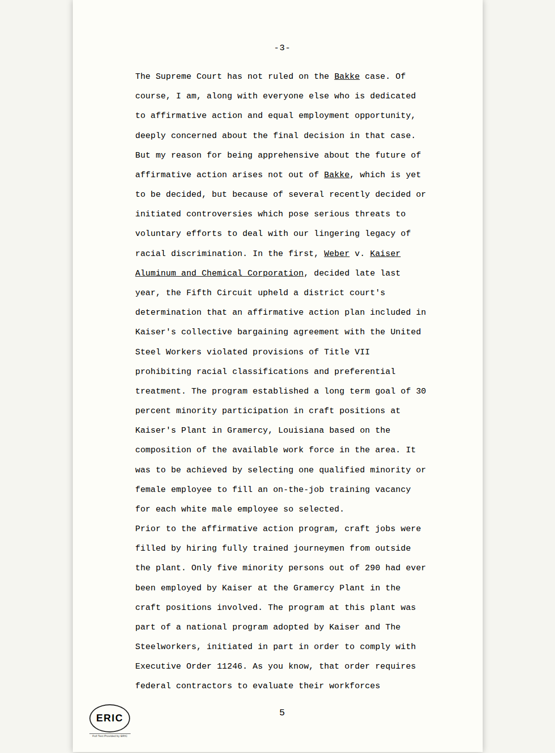-3-
The Supreme Court has not ruled on the Bakke case. Of course, I am, along with everyone else who is dedicated to affirmative action and equal employment opportunity, deeply concerned about the final decision in that case. But my reason for being apprehensive about the future of affirmative action arises not out of Bakke, which is yet to be decided, but because of several recently decided or initiated controversies which pose serious threats to voluntary efforts to deal with our lingering legacy of racial discrimination. In the first, Weber v. Kaiser Aluminum and Chemical Corporation, decided late last year, the Fifth Circuit upheld a district court's determination that an affirmative action plan included in Kaiser's collective bargaining agreement with the United Steel Workers violated provisions of Title VII prohibiting racial classifications and preferential treatment. The program established a long term goal of 30 percent minority participation in craft positions at Kaiser's Plant in Gramercy, Louisiana based on the composition of the available work force in the area. It was to be achieved by selecting one qualified minority or female employee to fill an on-the-job training vacancy for each white male employee so selected.
Prior to the affirmative action program, craft jobs were filled by hiring fully trained journeymen from outside the plant. Only five minority persons out of 290 had ever been employed by Kaiser at the Gramercy Plant in the craft positions involved. The program at this plant was part of a national program adopted by Kaiser and The Steelworkers, initiated in part in order to comply with Executive Order 11246. As you know, that order requires federal contractors to evaluate their workforces
5
ERIC
Full Text Provided by ERIC